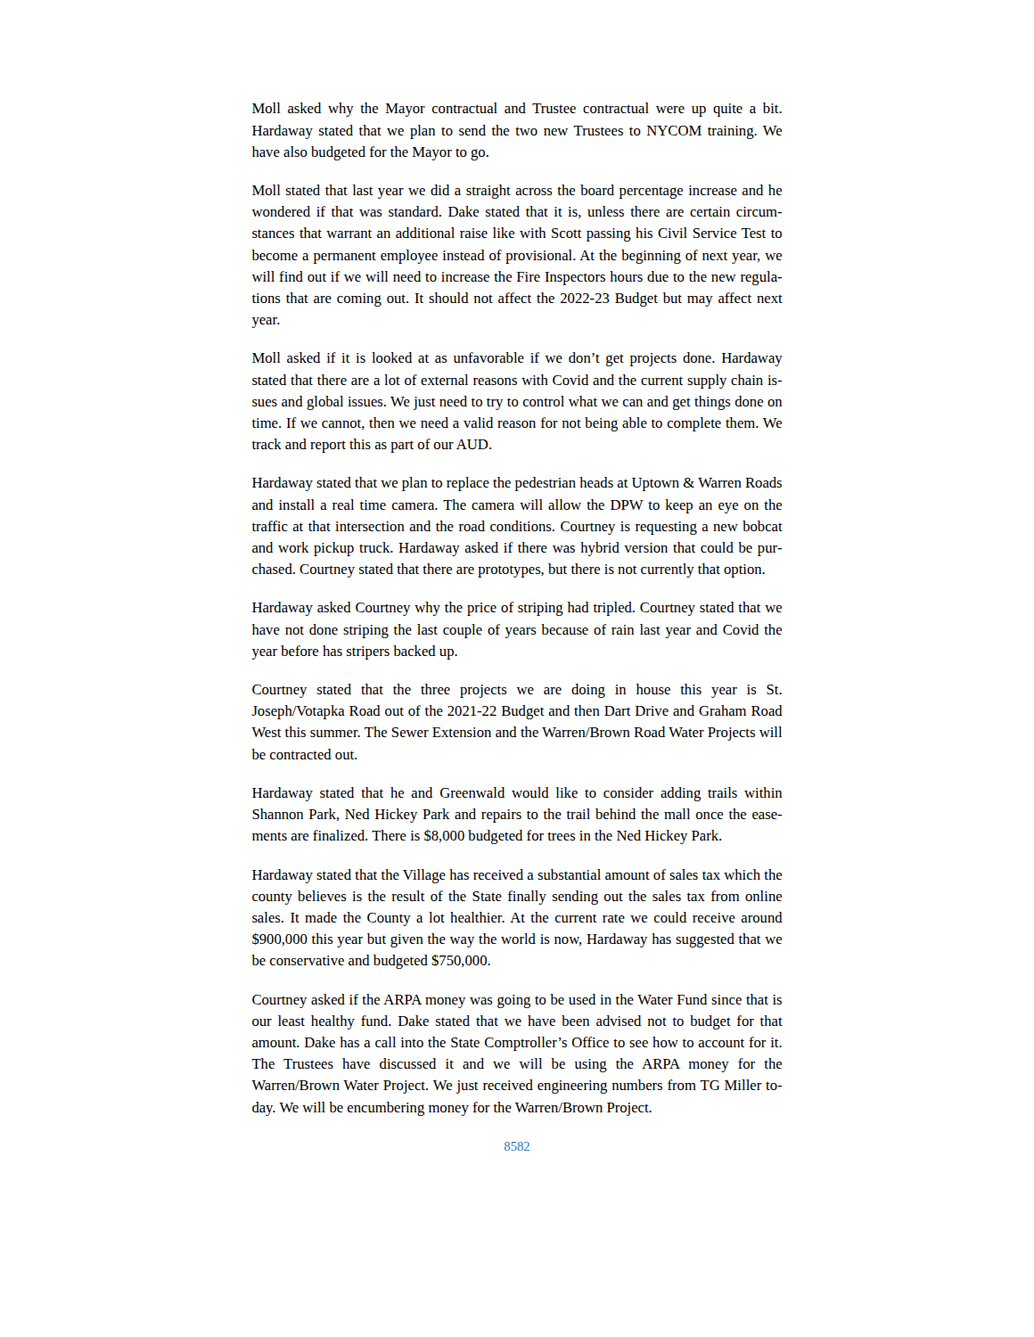Moll asked why the Mayor contractual and Trustee contractual were up quite a bit. Hardaway stated that we plan to send the two new Trustees to NYCOM training. We have also budgeted for the Mayor to go.
Moll stated that last year we did a straight across the board percentage increase and he wondered if that was standard. Dake stated that it is, unless there are certain circumstances that warrant an additional raise like with Scott passing his Civil Service Test to become a permanent employee instead of provisional. At the beginning of next year, we will find out if we will need to increase the Fire Inspectors hours due to the new regulations that are coming out. It should not affect the 2022-23 Budget but may affect next year.
Moll asked if it is looked at as unfavorable if we don’t get projects done. Hardaway stated that there are a lot of external reasons with Covid and the current supply chain issues and global issues. We just need to try to control what we can and get things done on time. If we cannot, then we need a valid reason for not being able to complete them. We track and report this as part of our AUD.
Hardaway stated that we plan to replace the pedestrian heads at Uptown & Warren Roads and install a real time camera. The camera will allow the DPW to keep an eye on the traffic at that intersection and the road conditions. Courtney is requesting a new bobcat and work pickup truck. Hardaway asked if there was hybrid version that could be purchased. Courtney stated that there are prototypes, but there is not currently that option.
Hardaway asked Courtney why the price of striping had tripled. Courtney stated that we have not done striping the last couple of years because of rain last year and Covid the year before has stripers backed up.
Courtney stated that the three projects we are doing in house this year is St. Joseph/Votapka Road out of the 2021-22 Budget and then Dart Drive and Graham Road West this summer. The Sewer Extension and the Warren/Brown Road Water Projects will be contracted out.
Hardaway stated that he and Greenwald would like to consider adding trails within Shannon Park, Ned Hickey Park and repairs to the trail behind the mall once the easements are finalized. There is $8,000 budgeted for trees in the Ned Hickey Park.
Hardaway stated that the Village has received a substantial amount of sales tax which the county believes is the result of the State finally sending out the sales tax from online sales. It made the County a lot healthier. At the current rate we could receive around $900,000 this year but given the way the world is now, Hardaway has suggested that we be conservative and budgeted $750,000.
Courtney asked if the ARPA money was going to be used in the Water Fund since that is our least healthy fund. Dake stated that we have been advised not to budget for that amount. Dake has a call into the State Comptroller’s Office to see how to account for it. The Trustees have discussed it and we will be using the ARPA money for the Warren/Brown Water Project. We just received engineering numbers from TG Miller today. We will be encumbering money for the Warren/Brown Project.
8582